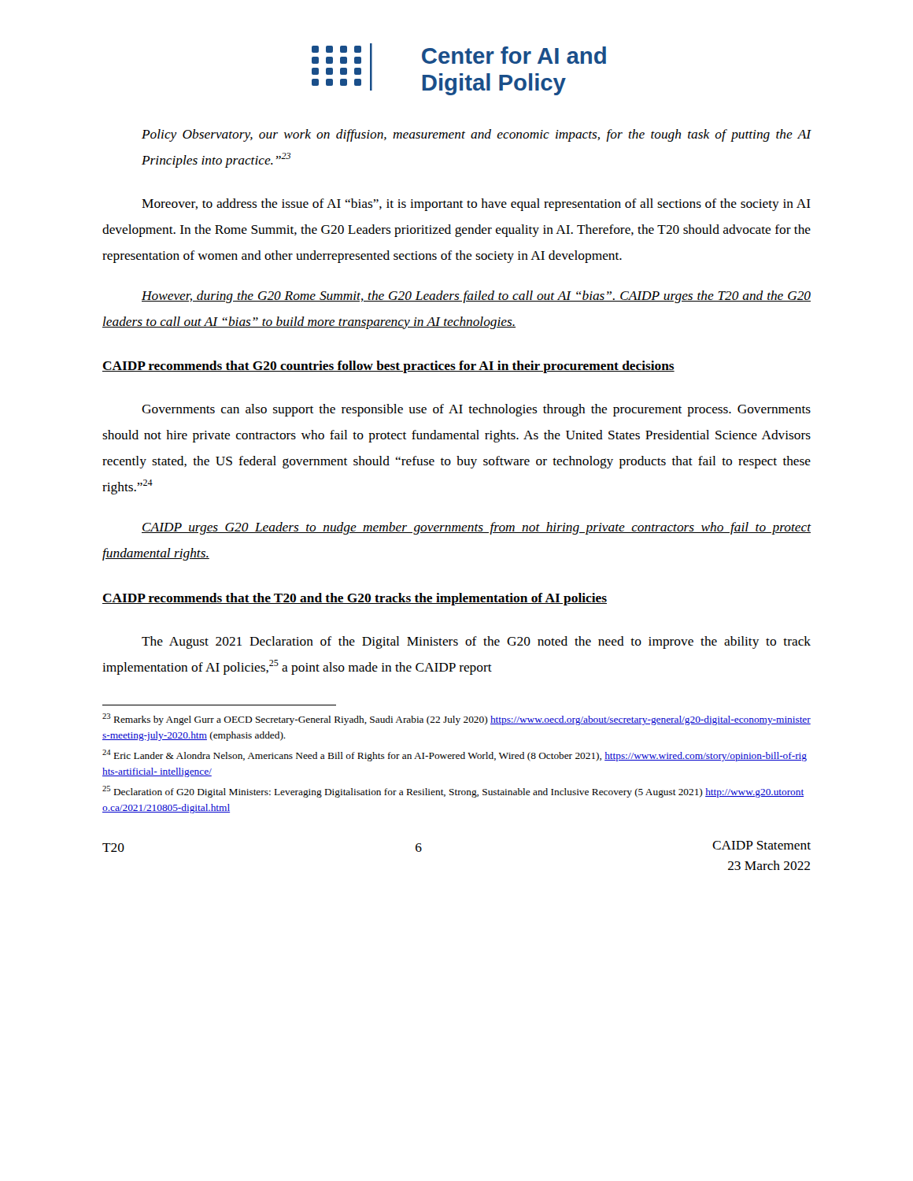Center for AI and
Digital Policy
Policy Observatory, our work on diffusion, measurement and economic impacts, for the tough task of putting the AI Principles into practice.”23
Moreover, to address the issue of AI “bias”, it is important to have equal representation of all sections of the society in AI development. In the Rome Summit, the G20 Leaders prioritized gender equality in AI. Therefore, the T20 should advocate for the representation of women and other underrepresented sections of the society in AI development.
However, during the G20 Rome Summit, the G20 Leaders failed to call out AI “bias”. CAIDP urges the T20 and the G20 leaders to call out AI “bias” to build more transparency in AI technologies.
CAIDP recommends that G20 countries follow best practices for AI in their procurement decisions
Governments can also support the responsible use of AI technologies through the procurement process. Governments should not hire private contractors who fail to protect fundamental rights. As the United States Presidential Science Advisors recently stated, the US federal government should “refuse to buy software or technology products that fail to respect these rights.”24
CAIDP urges G20 Leaders to nudge member governments from not hiring private contractors who fail to protect fundamental rights.
CAIDP recommends that the T20 and the G20 tracks the implementation of AI policies
The August 2021 Declaration of the Digital Ministers of the G20 noted the need to improve the ability to track implementation of AI policies,25 a point also made in the CAIDP report
23 Remarks by Angel Gurr a OECD Secretary-General Riyadh, Saudi Arabia (22 July 2020) https://www.oecd.org/about/secretary-general/g20-digital-economy-ministers-meeting-july-2020.htm (emphasis added).
24 Eric Lander & Alondra Nelson, Americans Need a Bill of Rights for an AI-Powered World, Wired (8 October 2021), https://www.wired.com/story/opinion-bill-of-rights-artificial- intelligence/
25 Declaration of G20 Digital Ministers: Leveraging Digitalisation for a Resilient, Strong, Sustainable and Inclusive Recovery (5 August 2021) http://www.g20.utoronto.ca/2021/210805-digital.html
T20
6
CAIDP Statement
23 March 2022